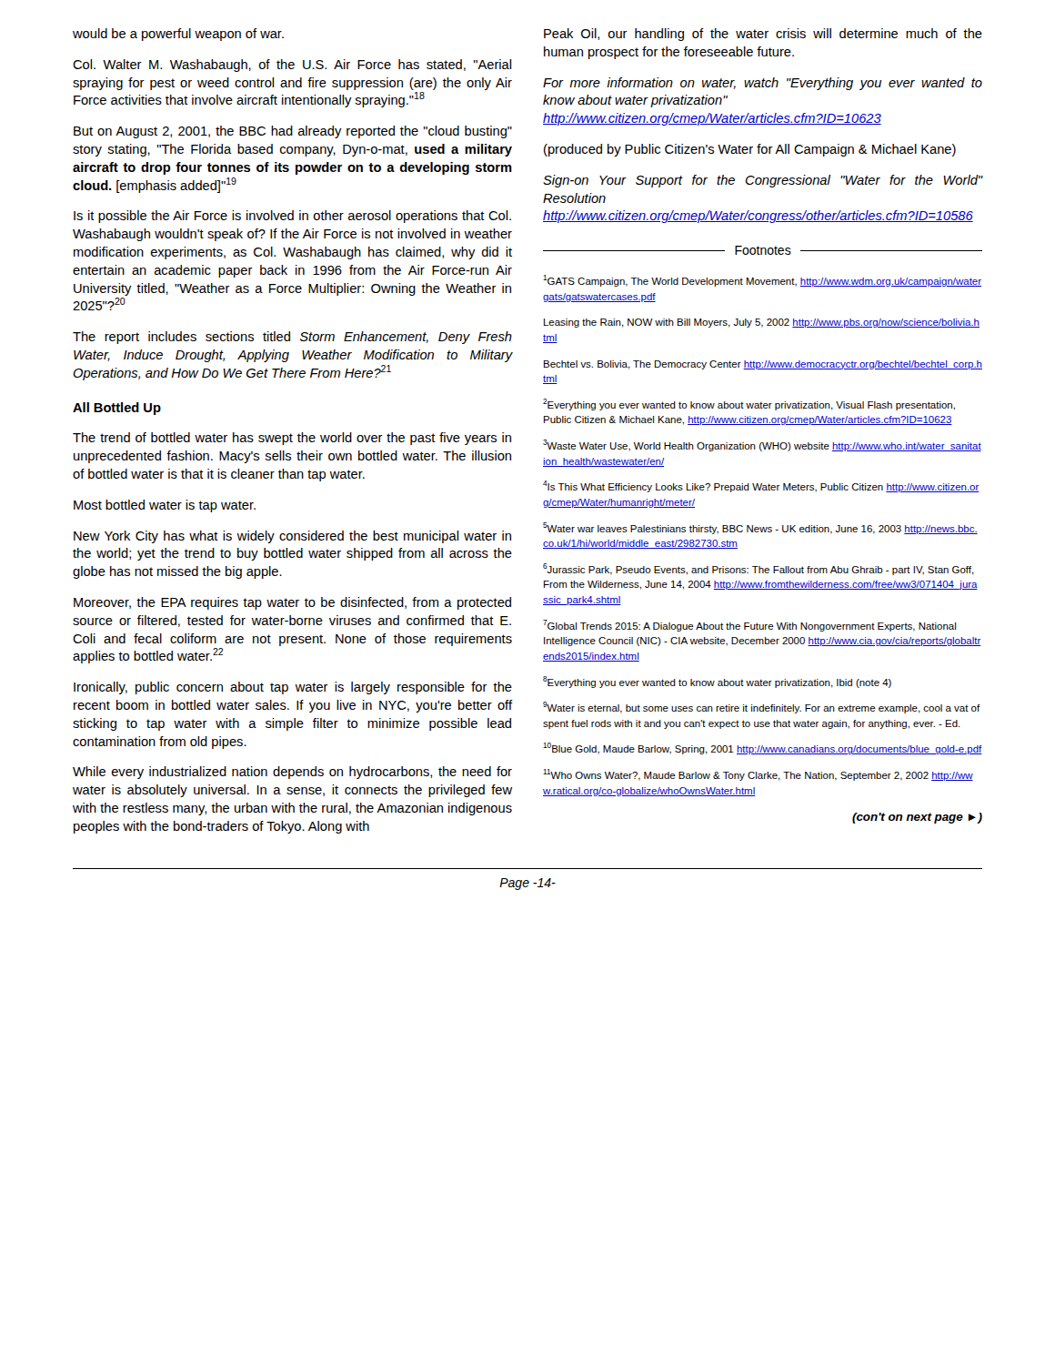would be a powerful weapon of war.
Col. Walter M. Washabaugh, of the U.S. Air Force has stated, "Aerial spraying for pest or weed control and fire suppression (are) the only Air Force activities that involve aircraft intentionally spraying."18
But on August 2, 2001, the BBC had already reported the "cloud busting" story stating, "The Florida based company, Dyn-o-mat, used a military aircraft to drop four tonnes of its powder on to a developing storm cloud. [emphasis added]"19
Is it possible the Air Force is involved in other aerosol operations that Col. Washabaugh wouldn't speak of? If the Air Force is not involved in weather modification experiments, as Col. Washabaugh has claimed, why did it entertain an academic paper back in 1996 from the Air Force-run Air University titled, "Weather as a Force Multiplier: Owning the Weather in 2025"?20
The report includes sections titled Storm Enhancement, Deny Fresh Water, Induce Drought, Applying Weather Modification to Military Operations, and How Do We Get There From Here?21
All Bottled Up
The trend of bottled water has swept the world over the past five years in unprecedented fashion. Macy's sells their own bottled water. The illusion of bottled water is that it is cleaner than tap water.
Most bottled water is tap water.
New York City has what is widely considered the best municipal water in the world; yet the trend to buy bottled water shipped from all across the globe has not missed the big apple.
Moreover, the EPA requires tap water to be disinfected, from a protected source or filtered, tested for water-borne viruses and confirmed that E. Coli and fecal coliform are not present. None of those requirements applies to bottled water.22
Ironically, public concern about tap water is largely responsible for the recent boom in bottled water sales. If you live in NYC, you're better off sticking to tap water with a simple filter to minimize possible lead contamination from old pipes.
While every industrialized nation depends on hydrocarbons, the need for water is absolutely universal. In a sense, it connects the privileged few with the restless many, the urban with the rural, the Amazonian indigenous peoples with the bond-traders of Tokyo. Along with
Peak Oil, our handling of the water crisis will determine much of the human prospect for the foreseeable future.
For more information on water, watch "Everything you ever wanted to know about water privatization"
http://www.citizen.org/cmep/Water/articles.cfm?ID=10623
(produced by Public Citizen's Water for All Campaign & Michael Kane)
Sign-on Your Support for the Congressional "Water for the World" Resolution
http://www.citizen.org/cmep/Water/congress/other/articles.cfm?ID=10586
Footnotes
1GATS Campaign, The World Development Movement, http://www.wdm.org.uk/campaign/watergats/gatswatercases.pdf
Leasing the Rain, NOW with Bill Moyers, July 5, 2002 http://www.pbs.org/now/science/bolivia.html
Bechtel vs. Bolivia, The Democracy Center http://www.democracyctr.org/bechtel/bechtel_corp.html
2Everything you ever wanted to know about water privatization, Visual Flash presentation, Public Citizen & Michael Kane, http://www.citizen.org/cmep/Water/articles.cfm?ID=10623
3Waste Water Use, World Health Organization (WHO) website http://www.who.int/water_sanitation_health/wastewater/en/
4Is This What Efficiency Looks Like? Prepaid Water Meters, Public Citizen http://www.citizen.org/cmep/Water/humanright/meter/
5Water war leaves Palestinians thirsty, BBC News - UK edition, June 16, 2003 http://news.bbc.co.uk/1/hi/world/middle_east/2982730.stm
6Jurassic Park, Pseudo Events, and Prisons: The Fallout from Abu Ghraib - part IV, Stan Goff, From the Wilderness, June 14, 2004 http://www.fromthewilderness.com/free/ww3/071404_jurassic_park4.shtml
7Global Trends 2015: A Dialogue About the Future With Nongovernment Experts, National Intelligence Council (NIC) - CIA website, December 2000 http://www.cia.gov/cia/reports/globaltrends2015/index.html
8Everything you ever wanted to know about water privatization, Ibid (note 4)
9Water is eternal, but some uses can retire it indefinitely. For an extreme example, cool a vat of spent fuel rods with it and you can't expect to use that water again, for anything, ever. - Ed.
10Blue Gold, Maude Barlow, Spring, 2001 http://www.canadians.org/documents/blue_gold-e.pdf
11Who Owns Water?, Maude Barlow & Tony Clarke, The Nation, September 2, 2002 http://www.ratical.org/co-globalize/whoOwnsWater.html
(con't on next page ►)
Page -14-